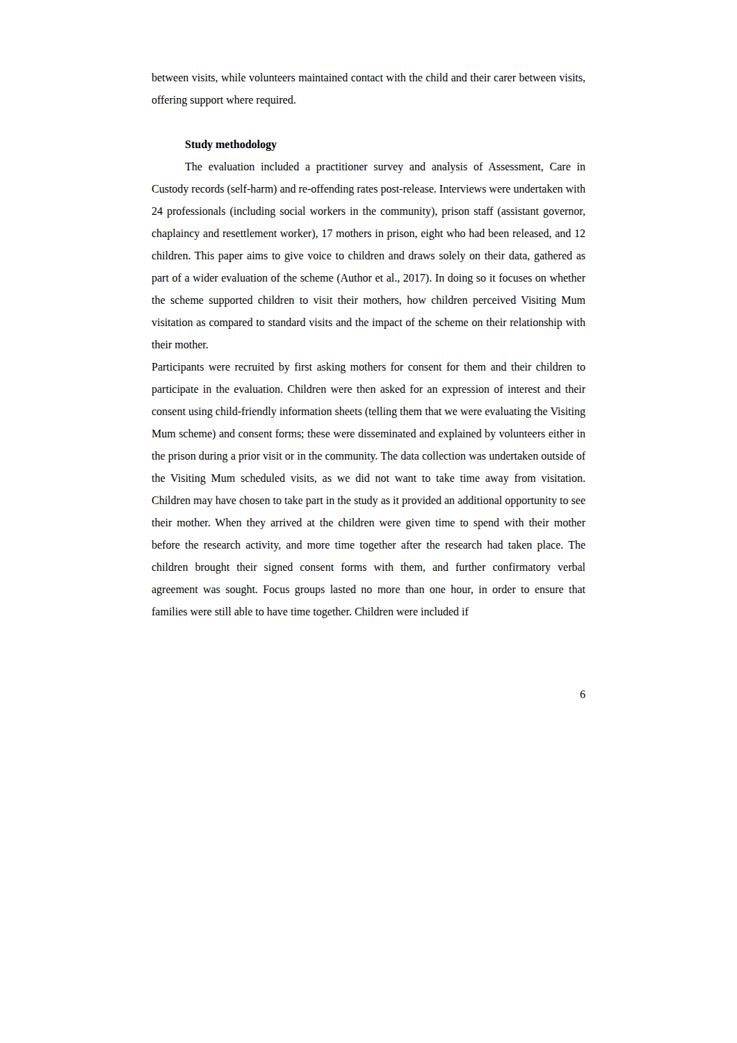between visits, while volunteers maintained contact with the child and their carer between visits, offering support where required.
Study methodology
The evaluation included a practitioner survey and analysis of Assessment, Care in Custody records (self-harm) and re-offending rates post-release. Interviews were undertaken with 24 professionals (including social workers in the community), prison staff (assistant governor, chaplaincy and resettlement worker), 17 mothers in prison, eight who had been released, and 12 children. This paper aims to give voice to children and draws solely on their data, gathered as part of a wider evaluation of the scheme (Author et al., 2017). In doing so it focuses on whether the scheme supported children to visit their mothers, how children perceived Visiting Mum visitation as compared to standard visits and the impact of the scheme on their relationship with their mother.
Participants were recruited by first asking mothers for consent for them and their children to participate in the evaluation. Children were then asked for an expression of interest and their consent using child-friendly information sheets (telling them that we were evaluating the Visiting Mum scheme) and consent forms; these were disseminated and explained by volunteers either in the prison during a prior visit or in the community. The data collection was undertaken outside of the Visiting Mum scheduled visits, as we did not want to take time away from visitation. Children may have chosen to take part in the study as it provided an additional opportunity to see their mother. When they arrived at the children were given time to spend with their mother before the research activity, and more time together after the research had taken place. The children brought their signed consent forms with them, and further confirmatory verbal agreement was sought. Focus groups lasted no more than one hour, in order to ensure that families were still able to have time together. Children were included if
6